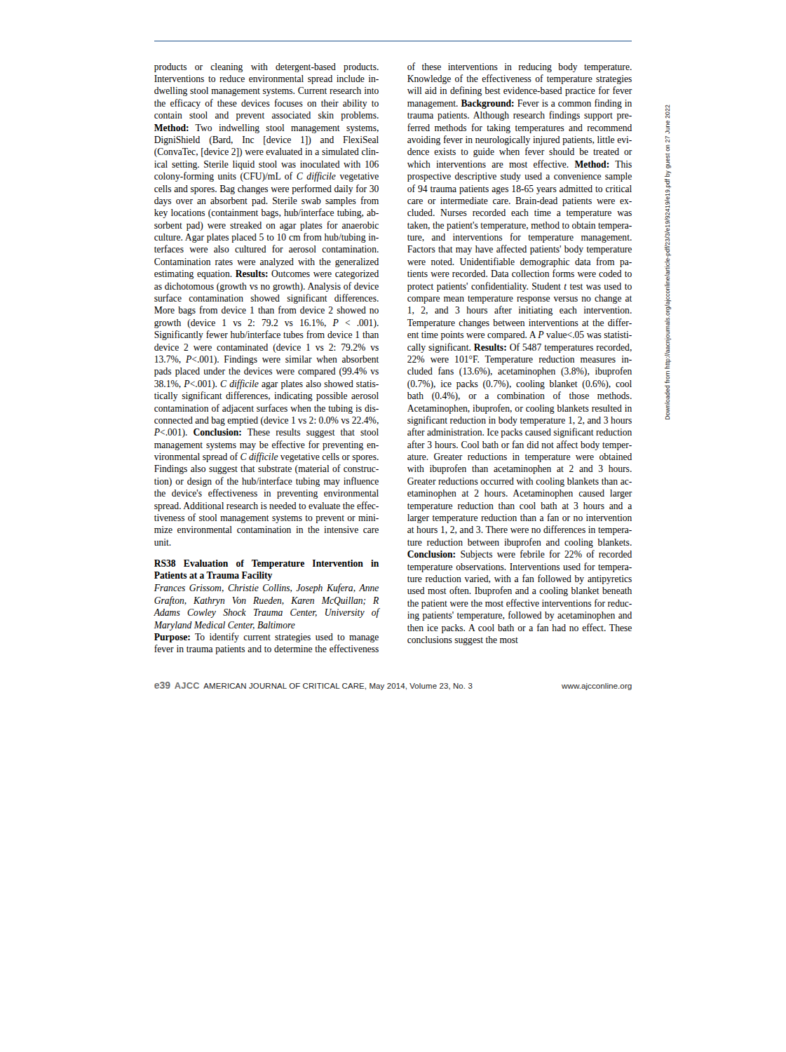Downloaded from http://aacnjournals.org/ajcconline/article-pdf/23/3/e19/92419/e19.pdf by guest on 27 June 2022
products or cleaning with detergent-based products. Interventions to reduce environmental spread include indwelling stool management systems. Current research into the efficacy of these devices focuses on their ability to contain stool and prevent associated skin problems. Method: Two indwelling stool management systems, DigniShield (Bard, Inc [device 1]) and FlexiSeal (ConvaTec, [device 2]) were evaluated in a simulated clinical setting. Sterile liquid stool was inoculated with 106 colony-forming units (CFU)/mL of C difficile vegetative cells and spores. Bag changes were performed daily for 30 days over an absorbent pad. Sterile swab samples from key locations (containment bags, hub/interface tubing, absorbent pad) were streaked on agar plates for anaerobic culture. Agar plates placed 5 to 10 cm from hub/tubing interfaces were also cultured for aerosol contamination. Contamination rates were analyzed with the generalized estimating equation. Results: Outcomes were categorized as dichotomous (growth vs no growth). Analysis of device surface contamination showed significant differences. More bags from device 1 than from device 2 showed no growth (device 1 vs 2: 79.2 vs 16.1%, P < .001). Significantly fewer hub/interface tubes from device 1 than device 2 were contaminated (device 1 vs 2: 79.2% vs 13.7%, P<.001). Findings were similar when absorbent pads placed under the devices were compared (99.4% vs 38.1%, P<.001). C difficile agar plates also showed statistically significant differences, indicating possible aerosol contamination of adjacent surfaces when the tubing is disconnected and bag emptied (device 1 vs 2: 0.0% vs 22.4%, P<.001). Conclusion: These results suggest that stool management systems may be effective for preventing environmental spread of C difficile vegetative cells or spores. Findings also suggest that substrate (material of construction) or design of the hub/interface tubing may influence the device's effectiveness in preventing environmental spread. Additional research is needed to evaluate the effectiveness of stool management systems to prevent or minimize environmental contamination in the intensive care unit.
RS38 Evaluation of Temperature Intervention in Patients at a Trauma Facility
Frances Grissom, Christie Collins, Joseph Kufera, Anne Grafton, Kathryn Von Rueden, Karen McQuillan; R Adams Cowley Shock Trauma Center, University of Maryland Medical Center, Baltimore
Purpose: To identify current strategies used to manage fever in trauma patients and to determine the effectiveness of these interventions in reducing body temperature. Knowledge of the effectiveness of temperature strategies will aid in defining best evidence-based practice for fever management. Background: Fever is a common finding in trauma patients. Although research findings support preferred methods for taking temperatures and recommend avoiding fever in neurologically injured patients, little evidence exists to guide when fever should be treated or which interventions are most effective. Method: This prospective descriptive study used a convenience sample of 94 trauma patients ages 18-65 years admitted to critical care or intermediate care. Brain-dead patients were excluded. Nurses recorded each time a temperature was taken, the patient's temperature, method to obtain temperature, and interventions for temperature management. Factors that may have affected patients' body temperature were noted. Unidentifiable demographic data from patients were recorded. Data collection forms were coded to protect patients' confidentiality. Student t test was used to compare mean temperature response versus no change at 1, 2, and 3 hours after initiating each intervention. Temperature changes between interventions at the different time points were compared. A P value<.05 was statistically significant. Results: Of 5487 temperatures recorded, 22% were 101°F. Temperature reduction measures included fans (13.6%), acetaminophen (3.8%), ibuprofen (0.7%), ice packs (0.7%), cooling blanket (0.6%), cool bath (0.4%), or a combination of those methods. Acetaminophen, ibuprofen, or cooling blankets resulted in significant reduction in body temperature 1, 2, and 3 hours after administration. Ice packs caused significant reduction after 3 hours. Cool bath or fan did not affect body temperature. Greater reductions in temperature were obtained with ibuprofen than acetaminophen at 2 and 3 hours. Greater reductions occurred with cooling blankets than acetaminophen at 2 hours. Acetaminophen caused larger temperature reduction than cool bath at 3 hours and a larger temperature reduction than a fan or no intervention at hours 1, 2, and 3. There were no differences in temperature reduction between ibuprofen and cooling blankets. Conclusion: Subjects were febrile for 22% of recorded temperature observations. Interventions used for temperature reduction varied, with a fan followed by antipyretics used most often. Ibuprofen and a cooling blanket beneath the patient were the most effective interventions for reducing patients' temperature, followed by acetaminophen and then ice packs. A cool bath or a fan had no effect. These conclusions suggest the most
e39 AJCC AMERICAN JOURNAL OF CRITICAL CARE, May 2014, Volume 23, No. 3
www.ajcconline.org